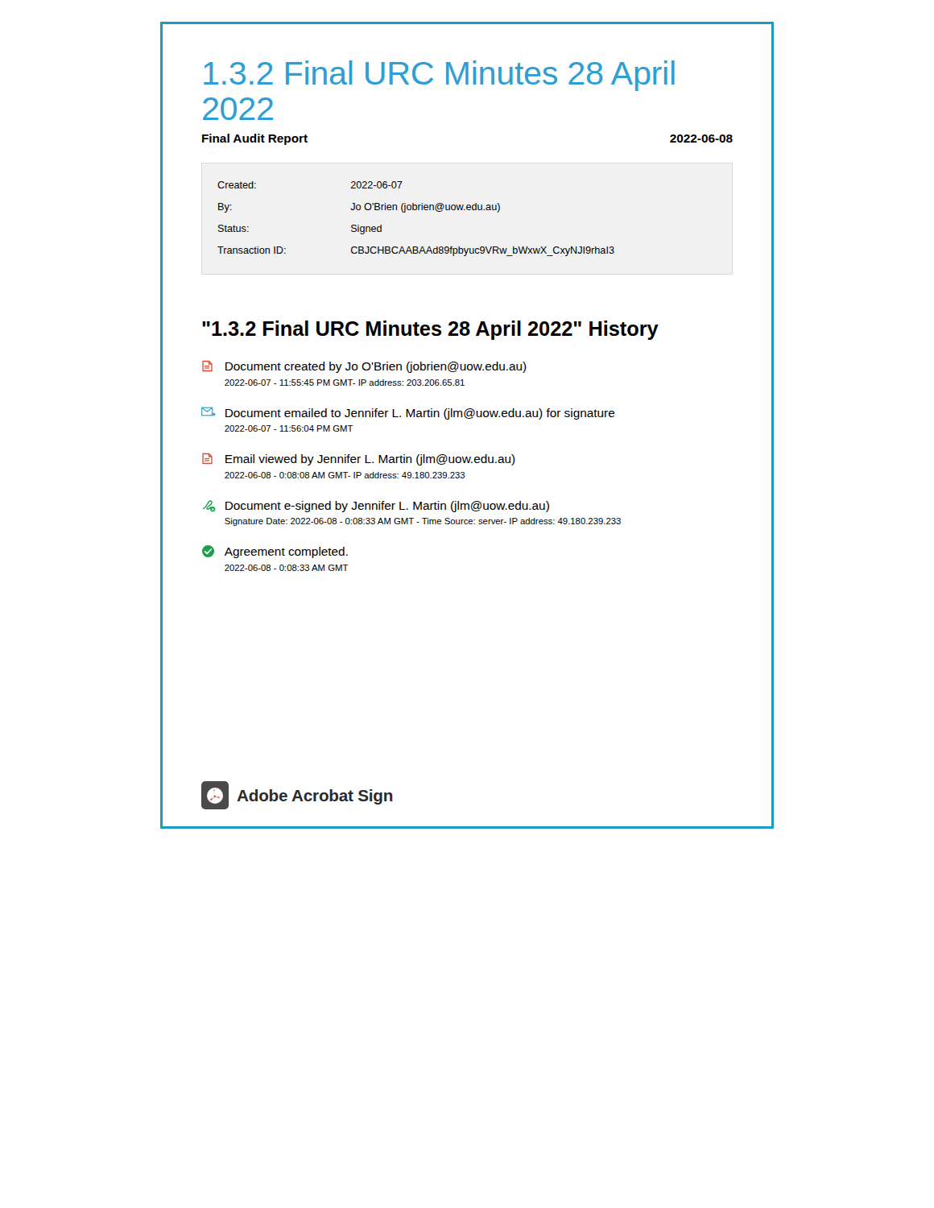1.3.2 Final URC Minutes 28 April 2022
Final Audit Report 2022-06-08
| Created: | 2022-06-07 |
| By: | Jo O'Brien (jobrien@uow.edu.au) |
| Status: | Signed |
| Transaction ID: | CBJCHBCAABAAd89fpbyuc9VRw_bWxwX_CxyNJI9rhaI3 |
"1.3.2 Final URC Minutes 28 April 2022" History
Document created by Jo O'Brien (jobrien@uow.edu.au)
2022-06-07 - 11:55:45 PM GMT- IP address: 203.206.65.81
Document emailed to Jennifer L. Martin (jlm@uow.edu.au) for signature
2022-06-07 - 11:56:04 PM GMT
Email viewed by Jennifer L. Martin (jlm@uow.edu.au)
2022-06-08 - 0:08:08 AM GMT- IP address: 49.180.239.233
e
Document e-signed by Jennifer L. Martin (jlm@uow.edu.au)
Signature Date: 2022-06-08 - 0:08:33 AM GMT - Time Source: server- IP address: 49.180.239.233
Agreement completed.
2022-06-08 - 0:08:33 AM GMT
Adobe Acrobat Sign